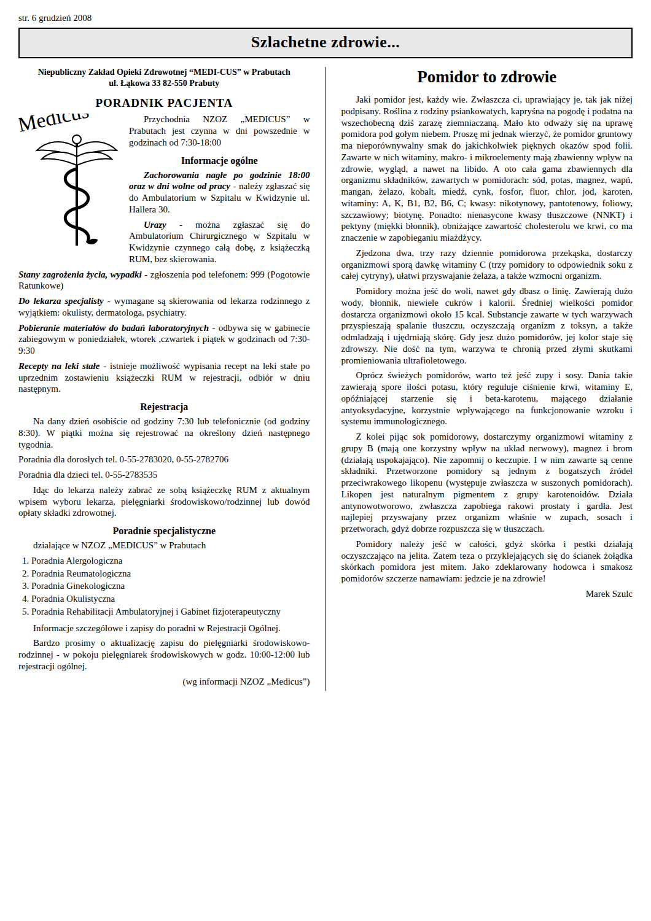str. 6 grudzień 2008
Szlachetne zdrowie...
Niepubliczny Zakład Opieki Zdrowotnej “MEDI-CUS” w Prabutach
ul. Łąkowa 33 82-550 Prabuty
PORADNIK PACJENTA
Medicus
Przychodnia NZOZ „MEDICUS” w Prabutach jest czynna w dni powszednie w godzinach od 7:30-18:00
Informacje ogólne
Zachorowania nagłe po godzinie 18:00 oraz w dni wolne od pracy - należy zgłaszać się do Ambulatorium w Szpitalu w Kwidzynie ul. Hallera 30.
Urazy - można zgłaszać się do Ambulatorium Chirurgicznego w Szpitalu w Kwidzynie czynnego całą dobę, z książeczką RUM, bez skierowania.
Stany zagrożenia życia, wypadki - zgłoszenia pod telefonem: 999 (Pogotowie Ratunkowe)
Do lekarza specjalisty - wymagane są skierowania od lekarza rodzinnego z wyjątkiem: okulisty, dermatologa, psychiatry.
Pobieranie materiałów do badań laboratoryjnych - odbywa się w gabinecie zabiegowym w poniedziałek, wtorek ,czwartek i piątek w godzinach od 7:30-9:30
Recepty na leki stałe - istnieje możliwość wypisania recept na leki stałe po uprzednim zostawieniu książeczki RUM w rejestracji, odbiór w dniu następnym.
Rejestracja
Na dany dzień osobiście od godziny 7:30 lub telefonicznie (od godziny 8:30). W piątki można się rejestrować na określony dzień następnego tygodnia.
Poradnia dla dorosłych tel. 0-55-2783020, 0-55-2782706
Poradnia dla dzieci tel. 0-55-2783535
Idąc do lekarza należy zabrać ze sobą książeczkę RUM z aktualnym wpisem wyboru lekarza, pielęgniarki środowiskowo/rodzinnej lub dowód opłaty składki zdrowotnej.
Poradnie specjalistyczne
działające w NZOZ „MEDICUS” w Prabutach
Poradnia Alergologiczna
Poradnia Reumatologiczna
Poradnia Ginekologiczna
Poradnia Okulistyczna
Poradnia Rehabilitacji Ambulatoryjnej i Gabinet fizjoterapeutyczny
Informacje szczegółowe i zapisy do poradni w Rejestracji Ogólnej.
Bardzo prosimy o aktualizację zapisu do pielęgniarki środowiskowo-rodzinnej - w pokoju pielęgniarek środowiskowych w godz. 10:00-12:00 lub rejestracji ogólnej.
(wg informacji NZOZ „Medicus”)
Pomidor to zdrowie
Jaki pomidor jest, każdy wie. Zwłaszcza ci, uprawiający je, tak jak niżej podpisany. Roślina z rodziny psiankowatych, kapryśna na pogodę i podatna na wszechobecną dziś zarazę ziemniaczaną. Mało kto odważy się na uprawę pomidora pod gołym niebem. Proszę mi jednak wierzyć, że pomidor gruntowy ma nieporównywalny smak do jakichkolwiek pięknych okazów spod folii. Zawarte w nich witaminy, makro- i mikroelementy mają zbawienny wpływ na zdrowie, wygląd, a nawet na libido. A oto cała gama zbawiennych dla organizmu składników, zawartych w pomidorach: sód, potas, magnez, wapń, mangan, żelazo, kobalt, miedź, cynk, fosfor, fluor, chlor, jod, karoten, witaminy: A, K, B1, B2, B6, C; kwasy: nikotynowy, pantotenowy, foliowy, szczawiowy; biotynę. Ponadto: nienasycone kwasy tłuszczowe (NNKT) i pektyny (miękki błonnik), obniżające zawartość cholesterolu we krwi, co ma znaczenie w zapobieganiu miażdżycy.
Zjedzona dwa, trzy razy dziennie pomidorowa przekąska, dostarczy organizmowi sporą dawkę witaminy C (trzy pomidory to odpowiednik soku z całej cytryny), ułatwi przyswajanie żelaza, a także wzmocni organizm.
Pomidory można jeść do woli, nawet gdy dbasz o linię. Zawierają dużo wody, błonnik, niewiele cukrów i kalorii. Średniej wielkości pomidor dostarcza organizmowi około 15 kcal. Substancje zawarte w tych warzywach przyspieszają spalanie tłuszczu, oczyszczają organizm z toksyn, a także odmładzają i ujędrniają skórę. Gdy jesz dużo pomidorów, jej kolor staje się zdrowszy. Nie dość na tym, warzywa te chronią przed złymi skutkami promieniowania ultrafioletowego.
Oprócz świeżych pomidorów, warto też jeść zupy i sosy. Dania takie zawierają spore ilości potasu, który reguluje ciśnienie krwi, witaminy E, opóźniającej starzenie się i beta-karotenu, mającego działanie antyoksydacyjne, korzystnie wpływającego na funkcjonowanie wzroku i systemu immunologicznego.
Z kolei pijąc sok pomidorowy, dostarczymy organizmowi witaminy z grupy B (mają one korzystny wpływ na układ nerwowy), magnez i brom (działają uspokajająco). Nie zapomnij o keczupie. I w nim zawarte są cenne składniki. Przetworzone pomidory są jednym z bogatszych źródeł przeciwrakowego likopenu (występuje zwłaszcza w suszonych pomidorach). Likopen jest naturalnym pigmentem z grupy karotenoidów. Działa antynowotworowo, zwłaszcza zapobiega rakowi prostaty i gardła. Jest najlepiej przyswajany przez organizm właśnie w zupach, sosach i przetworach, gdyż dobrze rozpuszcza się w tłuszczach.
Pomidory należy jeść w całości, gdyż skórka i pestki działają oczyszczająco na jelita. Zatem teza o przyklejających się do ścianek żołądka skórkach pomidora jest mitem. Jako zdeklarowany hodowca i smakosz pomidorów szczerze namawiam: jedzcie je na zdrowie!
Marek Szulc